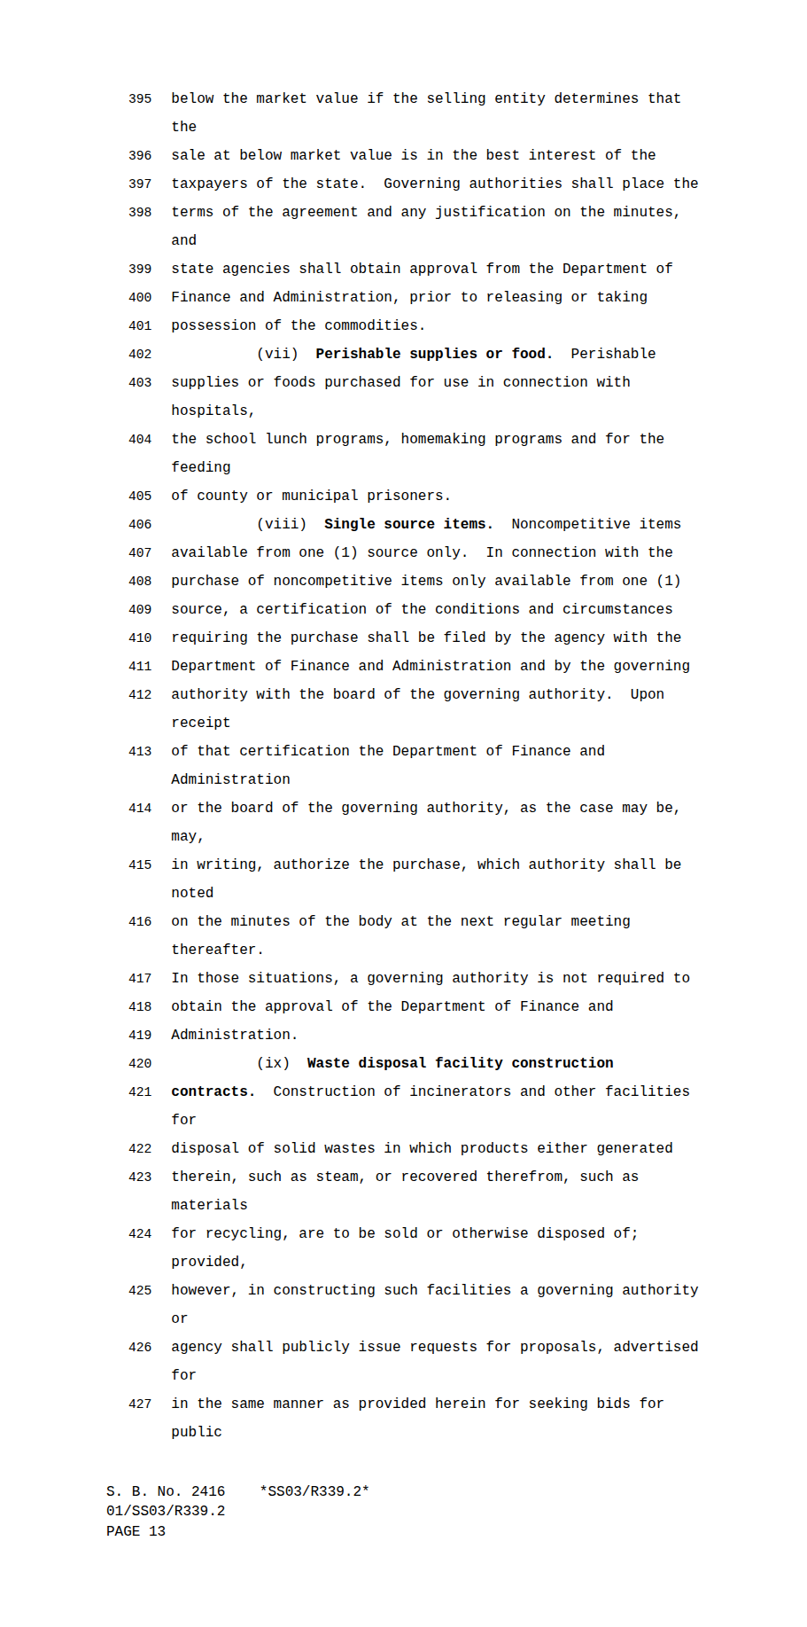395 below the market value if the selling entity determines that the
396 sale at below market value is in the best interest of the
397 taxpayers of the state. Governing authorities shall place the
398 terms of the agreement and any justification on the minutes, and
399 state agencies shall obtain approval from the Department of
400 Finance and Administration, prior to releasing or taking
401 possession of the commodities.
402 (vii) Perishable supplies or food. Perishable
403 supplies or foods purchased for use in connection with hospitals,
404 the school lunch programs, homemaking programs and for the feeding
405 of county or municipal prisoners.
406 (viii) Single source items. Noncompetitive items
407 available from one (1) source only. In connection with the
408 purchase of noncompetitive items only available from one (1)
409 source, a certification of the conditions and circumstances
410 requiring the purchase shall be filed by the agency with the
411 Department of Finance and Administration and by the governing
412 authority with the board of the governing authority. Upon receipt
413 of that certification the Department of Finance and Administration
414 or the board of the governing authority, as the case may be, may,
415 in writing, authorize the purchase, which authority shall be noted
416 on the minutes of the body at the next regular meeting thereafter.
417 In those situations, a governing authority is not required to
418 obtain the approval of the Department of Finance and
419 Administration.
420 (ix) Waste disposal facility construction
421 contracts. Construction of incinerators and other facilities for
422 disposal of solid wastes in which products either generated
423 therein, such as steam, or recovered therefrom, such as materials
424 for recycling, are to be sold or otherwise disposed of; provided,
425 however, in constructing such facilities a governing authority or
426 agency shall publicly issue requests for proposals, advertised for
427 in the same manner as provided herein for seeking bids for public
S. B. No. 2416 *SS03/R339.2*
01/SS03/R339.2
PAGE 13